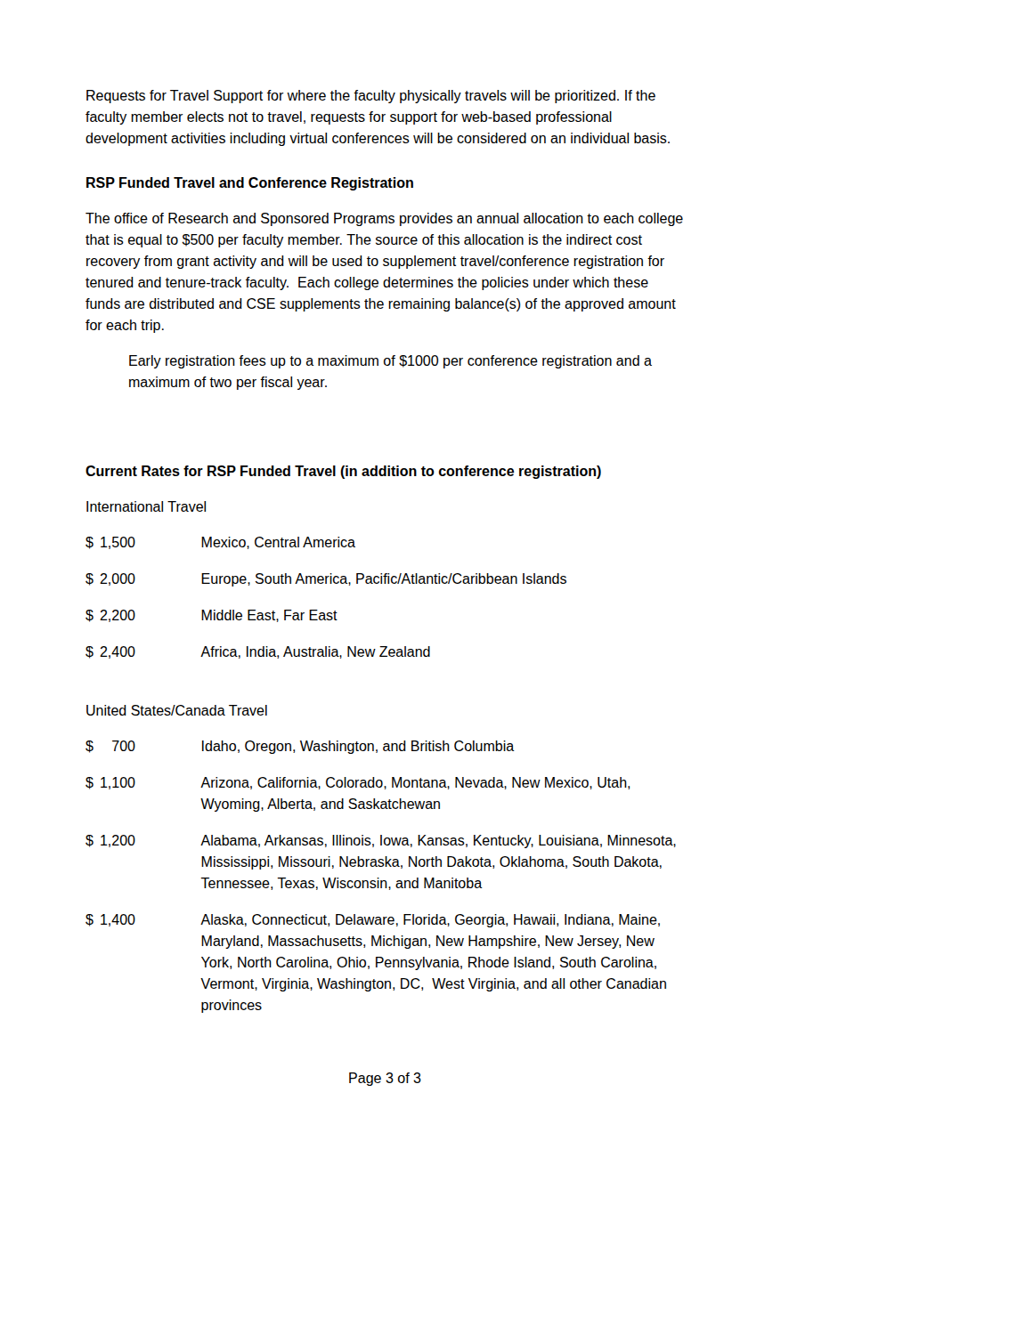Requests for Travel Support for where the faculty physically travels will be prioritized. If the faculty member elects not to travel, requests for support for web-based professional development activities including virtual conferences will be considered on an individual basis.
RSP Funded Travel and Conference Registration
The office of Research and Sponsored Programs provides an annual allocation to each college that is equal to $500 per faculty member. The source of this allocation is the indirect cost recovery from grant activity and will be used to supplement travel/conference registration for tenured and tenure-track faculty. Each college determines the policies under which these funds are distributed and CSE supplements the remaining balance(s) of the approved amount for each trip.
Early registration fees up to a maximum of $1000 per conference registration and a maximum of two per fiscal year.
Current Rates for RSP Funded Travel (in addition to conference registration)
International Travel
| $ 1,500 | Mexico, Central America |
| $ 2,000 | Europe, South America, Pacific/Atlantic/Caribbean Islands |
| $ 2,200 | Middle East, Far East |
| $ 2,400 | Africa, India, Australia, New Zealand |
United States/Canada Travel
| $ 700 | Idaho, Oregon, Washington, and British Columbia |
| $ 1,100 | Arizona, California, Colorado, Montana, Nevada, New Mexico, Utah, Wyoming, Alberta, and Saskatchewan |
| $ 1,200 | Alabama, Arkansas, Illinois, Iowa, Kansas, Kentucky, Louisiana, Minnesota, Mississippi, Missouri, Nebraska, North Dakota, Oklahoma, South Dakota, Tennessee, Texas, Wisconsin, and Manitoba |
| $ 1,400 | Alaska, Connecticut, Delaware, Florida, Georgia, Hawaii, Indiana, Maine, Maryland, Massachusetts, Michigan, New Hampshire, New Jersey, New York, North Carolina, Ohio, Pennsylvania, Rhode Island, South Carolina, Vermont, Virginia, Washington, DC, West Virginia, and all other Canadian provinces |
Page 3 of 3